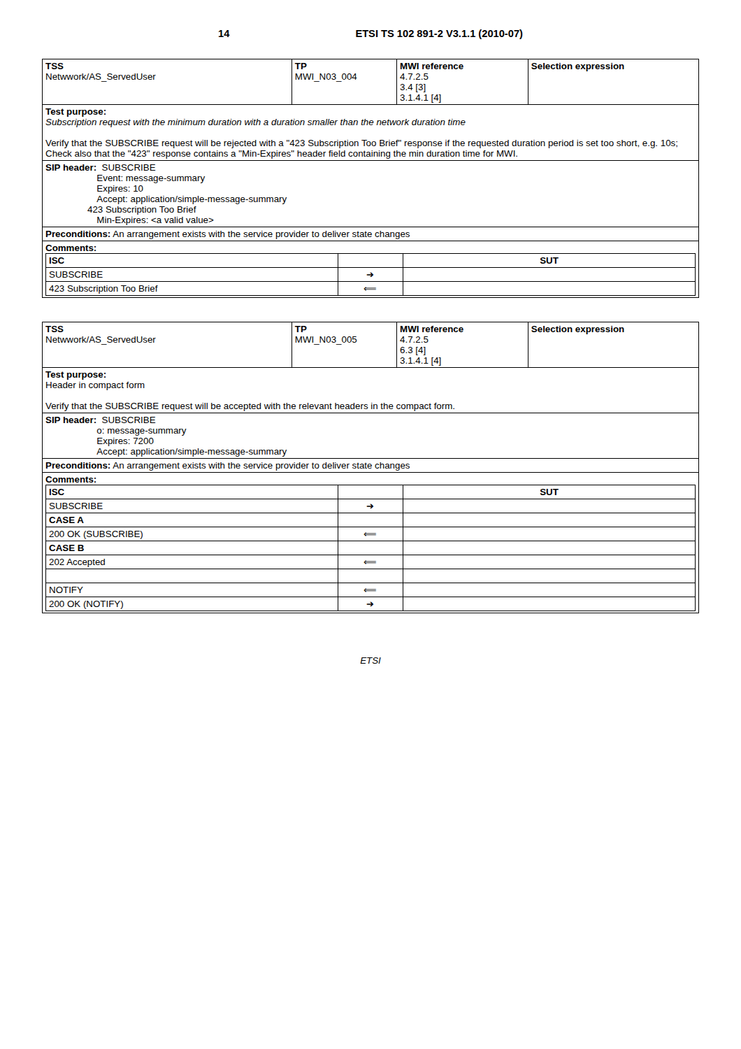14 ETSI TS 102 891-2 V3.1.1 (2010-07)
| TSS Netwwork/AS_ServedUser | TP MWI_N03_004 | MWI reference 4.7.2.5 3.4 [3] 3.1.4.1 [4] | Selection expression |
| Test purpose: Subscription request with the minimum duration with a duration smaller than the network duration time Verify that the SUBSCRIBE request will be rejected with a "423 Subscription Too Brief" response if the requested duration period is set too short, e.g. 10s; Check also that the "423" response contains a "Min-Expires" header field containing the min duration time for MWI. |
| SIP header: SUBSCRIBE Event: message-summary Expires: 10 Accept: application/simple-message-summary 423 Subscription Too Brief Min-Expires: <a valid value> |
| Preconditions: An arrangement exists with the service provider to deliver state changes |
| Comments: / ISC / / SUT / / SUBSCRIBE / ➔ / / / 423 Subscription Too Brief / ⟸ / / |
| TSS Netwwork/AS_ServedUser | TP MWI_N03_005 | MWI reference 4.7.2.5 6.3 [4] 3.1.4.1 [4] | Selection expression |
| Test purpose: Header in compact form Verify that the SUBSCRIBE request will be accepted with the relevant headers in the compact form. |
| SIP header: SUBSCRIBE o: message-summary Expires: 7200 Accept: application/simple-message-summary |
| Preconditions: An arrangement exists with the service provider to deliver state changes |
| Comments: / ISC / / SUT / / SUBSCRIBE / ➔ / / / CASE A / / / / 200 OK (SUBSCRIBE) / ⟸ / / / CASE B / / / / 202 Accepted / ⟸ / / / NOTIFY / ⟸ / / / 200 OK (NOTIFY) / ➔ / / |
ETSI